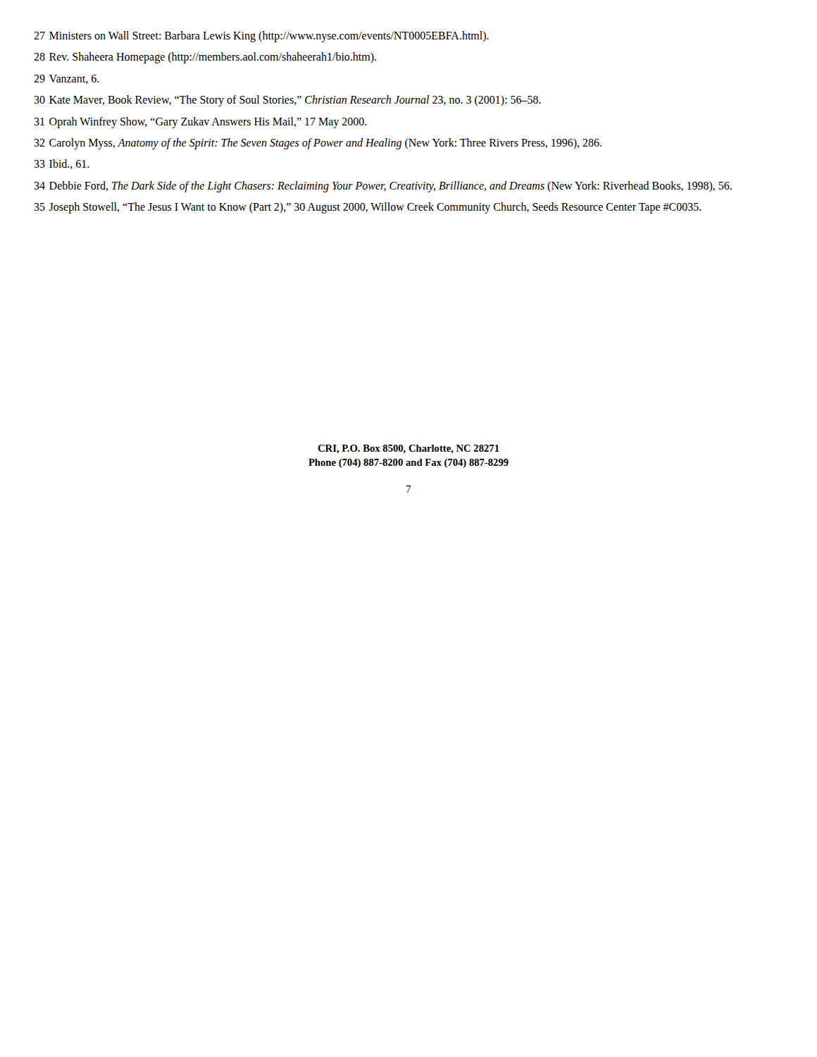27 Ministers on Wall Street: Barbara Lewis King (http://www.nyse.com/events/NT0005EBFA.html).
28 Rev. Shaheera Homepage (http://members.aol.com/shaheerah1/bio.htm).
29 Vanzant, 6.
30 Kate Maver, Book Review, “The Story of Soul Stories,” Christian Research Journal 23, no. 3 (2001): 56–58.
31 Oprah Winfrey Show, “Gary Zukav Answers His Mail,” 17 May 2000.
32 Carolyn Myss, Anatomy of the Spirit: The Seven Stages of Power and Healing (New York: Three Rivers Press, 1996), 286.
33 Ibid., 61.
34 Debbie Ford, The Dark Side of the Light Chasers: Reclaiming Your Power, Creativity, Brilliance, and Dreams (New York: Riverhead Books, 1998), 56.
35 Joseph Stowell, “The Jesus I Want to Know (Part 2),” 30 August 2000, Willow Creek Community Church, Seeds Resource Center Tape #C0035.
CRI, P.O. Box 8500, Charlotte, NC 28271
Phone (704) 887-8200 and Fax (704) 887-8299
7